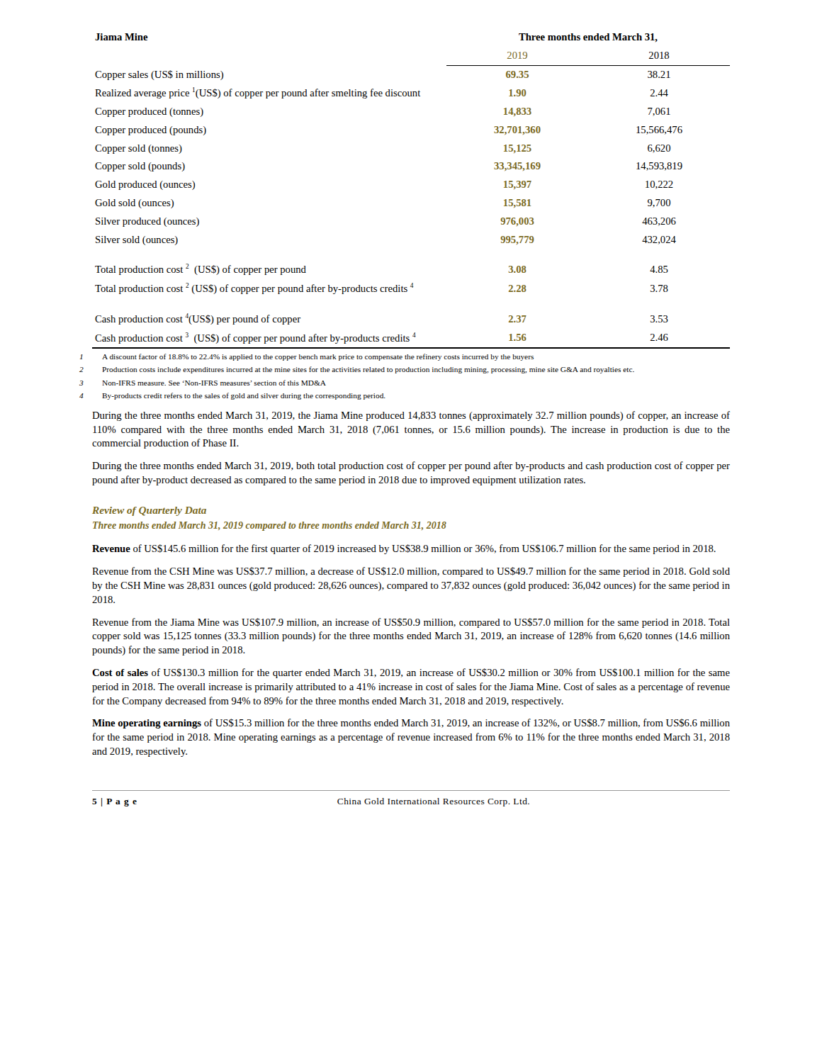| Jiama Mine | Three months ended March 31, |
| --- | --- |
| | 2019 | 2018 |
| Copper sales (US$ in millions) | 69.35 | 38.21 |
| Realized average price 1 (US$) of copper per pound after smelting fee discount | 1.90 | 2.44 |
| Copper produced (tonnes) | 14,833 | 7,061 |
| Copper produced (pounds) | 32,701,360 | 15,566,476 |
| Copper sold (tonnes) | 15,125 | 6,620 |
| Copper sold (pounds) | 33,345,169 | 14,593,819 |
| Gold produced (ounces) | 15,397 | 10,222 |
| Gold sold (ounces) | 15,581 | 9,700 |
| Silver produced (ounces) | 976,003 | 463,206 |
| Silver sold (ounces) | 995,779 | 432,024 |
| Total production cost 2 (US$) of copper per pound | 3.08 | 4.85 |
| Total production cost 2 (US$) of copper per pound after by-products credits 4 | 2.28 | 3.78 |
| Cash production cost 4 (US$) per pound of copper | 2.37 | 3.53 |
| Cash production cost 3 (US$) of copper per pound after by-products credits 4 | 1.56 | 2.46 |
1 A discount factor of 18.8% to 22.4% is applied to the copper bench mark price to compensate the refinery costs incurred by the buyers
2 Production costs include expenditures incurred at the mine sites for the activities related to production including mining, processing, mine site G&A and royalties etc.
3 Non-IFRS measure. See ‘Non-IFRS measures’ section of this MD&A
4 By-products credit refers to the sales of gold and silver during the corresponding period.
During the three months ended March 31, 2019, the Jiama Mine produced 14,833 tonnes (approximately 32.7 million pounds) of copper, an increase of 110% compared with the three months ended March 31, 2018 (7,061 tonnes, or 15.6 million pounds). The increase in production is due to the commercial production of Phase II.
During the three months ended March 31, 2019, both total production cost of copper per pound after by-products and cash production cost of copper per pound after by-product decreased as compared to the same period in 2018 due to improved equipment utilization rates.
Review of Quarterly Data
Three months ended March 31, 2019 compared to three months ended March 31, 2018
Revenue of US$145.6 million for the first quarter of 2019 increased by US$38.9 million or 36%, from US$106.7 million for the same period in 2018.
Revenue from the CSH Mine was US$37.7 million, a decrease of US$12.0 million, compared to US$49.7 million for the same period in 2018. Gold sold by the CSH Mine was 28,831 ounces (gold produced: 28,626 ounces), compared to 37,832 ounces (gold produced: 36,042 ounces) for the same period in 2018.
Revenue from the Jiama Mine was US$107.9 million, an increase of US$50.9 million, compared to US$57.0 million for the same period in 2018. Total copper sold was 15,125 tonnes (33.3 million pounds) for the three months ended March 31, 2019, an increase of 128% from 6,620 tonnes (14.6 million pounds) for the same period in 2018.
Cost of sales of US$130.3 million for the quarter ended March 31, 2019, an increase of US$30.2 million or 30% from US$100.1 million for the same period in 2018. The overall increase is primarily attributed to a 41% increase in cost of sales for the Jiama Mine. Cost of sales as a percentage of revenue for the Company decreased from 94% to 89% for the three months ended March 31, 2018 and 2019, respectively.
Mine operating earnings of US$15.3 million for the three months ended March 31, 2019, an increase of 132%, or US$8.7 million, from US$6.6 million for the same period in 2018. Mine operating earnings as a percentage of revenue increased from 6% to 11% for the three months ended March 31, 2018 and 2019, respectively.
5 | P a g e
China Gold International Resources Corp. Ltd.